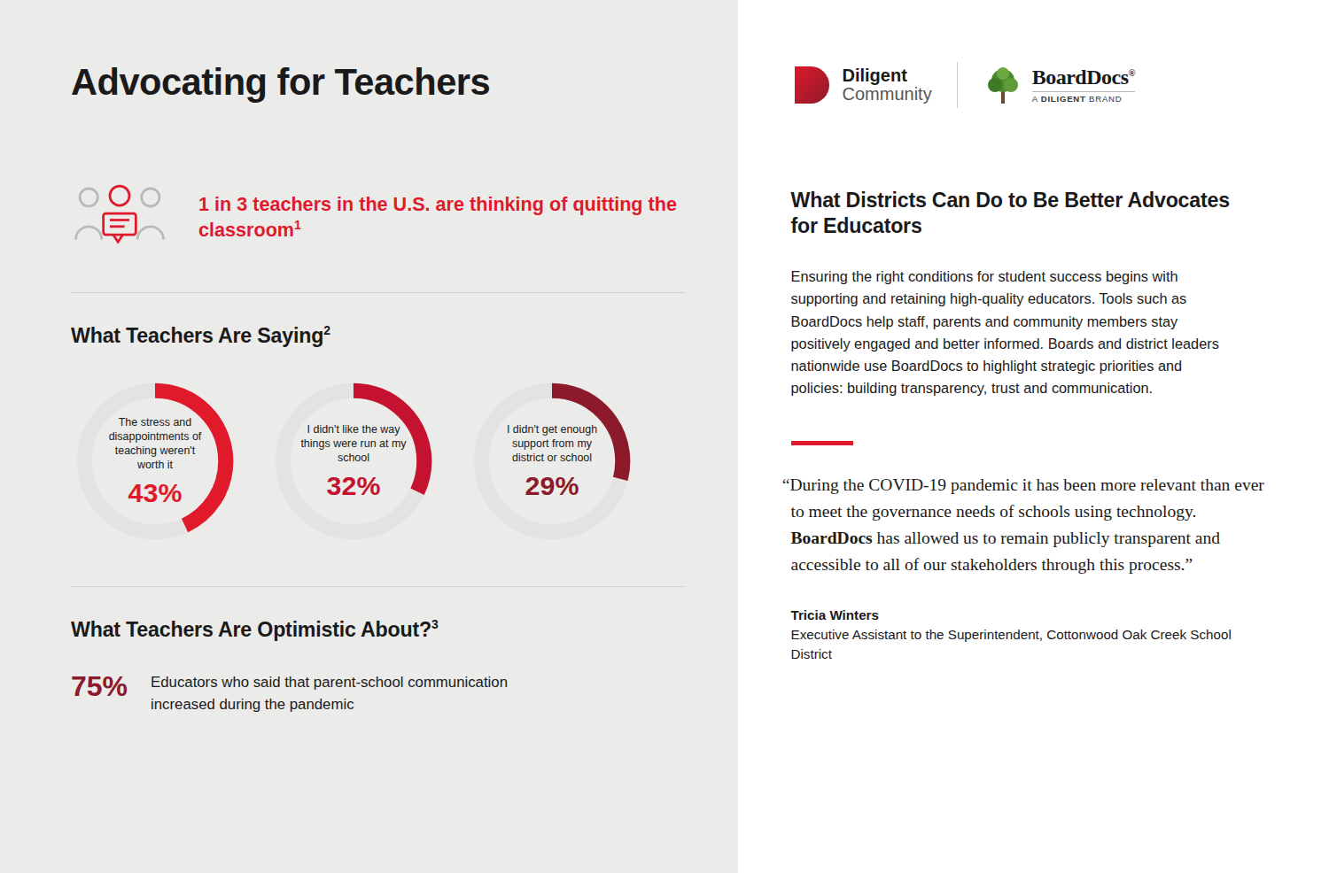Advocating for Teachers
1 in 3 teachers in the U.S. are thinking of quitting the classroom1
What Teachers Are Saying2
The stress and disappointments of teaching weren't worth it 43%
I didn't like the way things were run at my school 32%
I didn't get enough support from my district or school 29%
What Teachers Are Optimistic About?3
75%
Educators who said that parent-school communication increased during the pandemic
Diligent Community
BoardDocs® A DILIGENT BRAND
What Districts Can Do to Be Better Advocates for Educators
Ensuring the right conditions for student success begins with supporting and retaining high-quality educators. Tools such as BoardDocs help staff, parents and community members stay positively engaged and better informed. Boards and district leaders nationwide use BoardDocs to highlight strategic priorities and policies: building transparency, trust and communication.
“During the COVID-19 pandemic it has been more relevant than ever to meet the governance needs of schools using technology. BoardDocs has allowed us to remain publicly transparent and accessible to all of our stakeholders through this process.”
Tricia Winters Executive Assistant to the Superintendent, Cottonwood Oak Creek School District